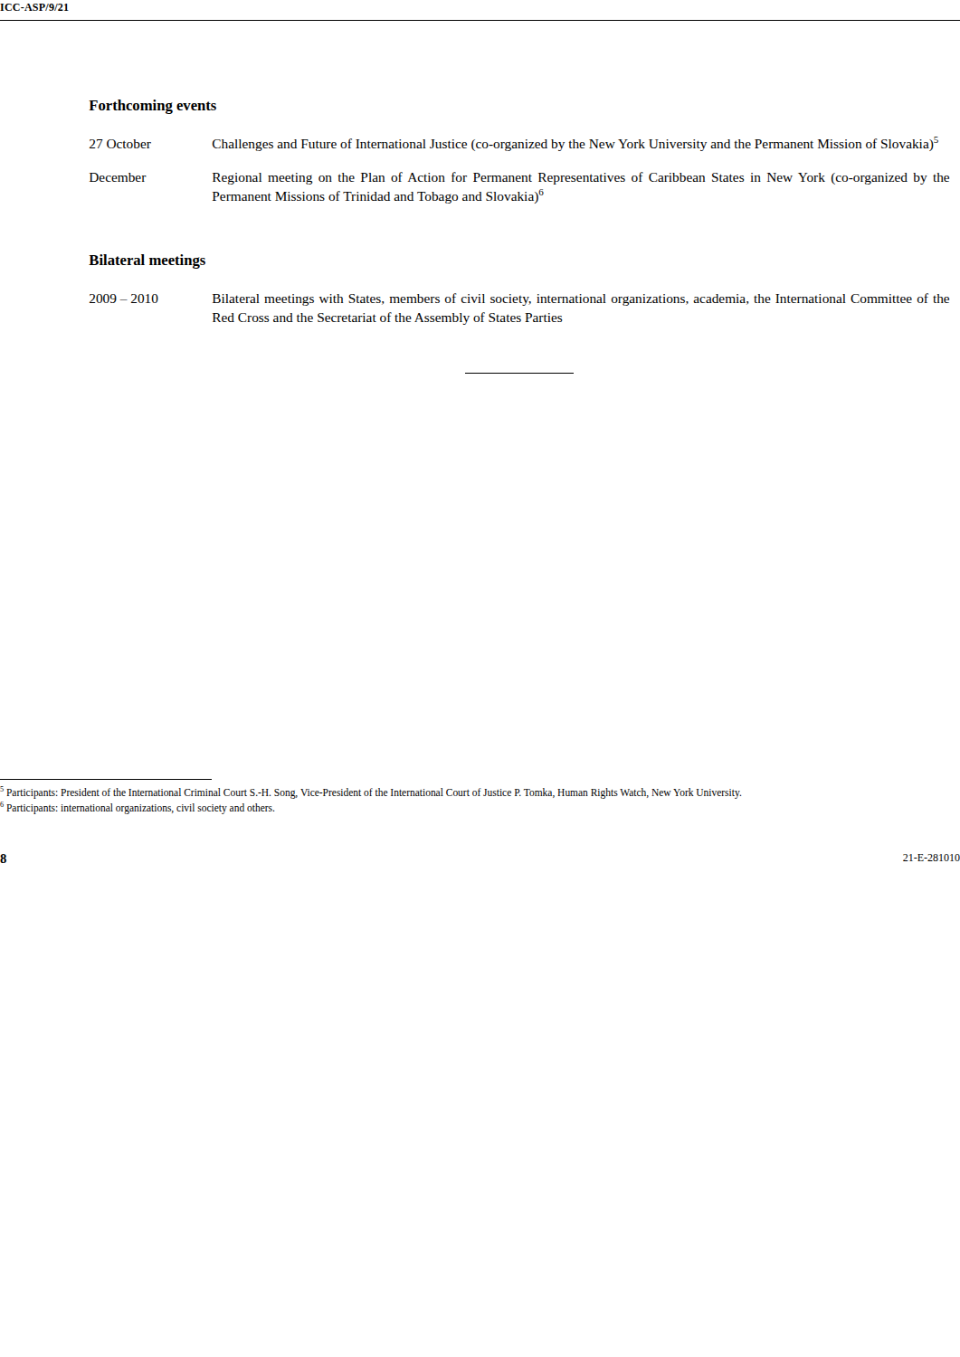ICC-ASP/9/21
Forthcoming events
| 27 October | Challenges and Future of International Justice (co-organized by the New York University and the Permanent Mission of Slovakia) 5 |
| December | Regional meeting on the Plan of Action for Permanent Representatives of Caribbean States in New York (co-organized by the Permanent Missions of Trinidad and Tobago and Slovakia) 6 |
Bilateral meetings
| 2009 – 2010 | Bilateral meetings with States, members of civil society, international organizations, academia, the International Committee of the Red Cross and the Secretariat of the Assembly of States Parties |
5 Participants: President of the International Criminal Court S.-H. Song, Vice-President of the International Court of Justice P. Tomka, Human Rights Watch, New York University.
6 Participants: international organizations, civil society and others.
8 21-E-281010